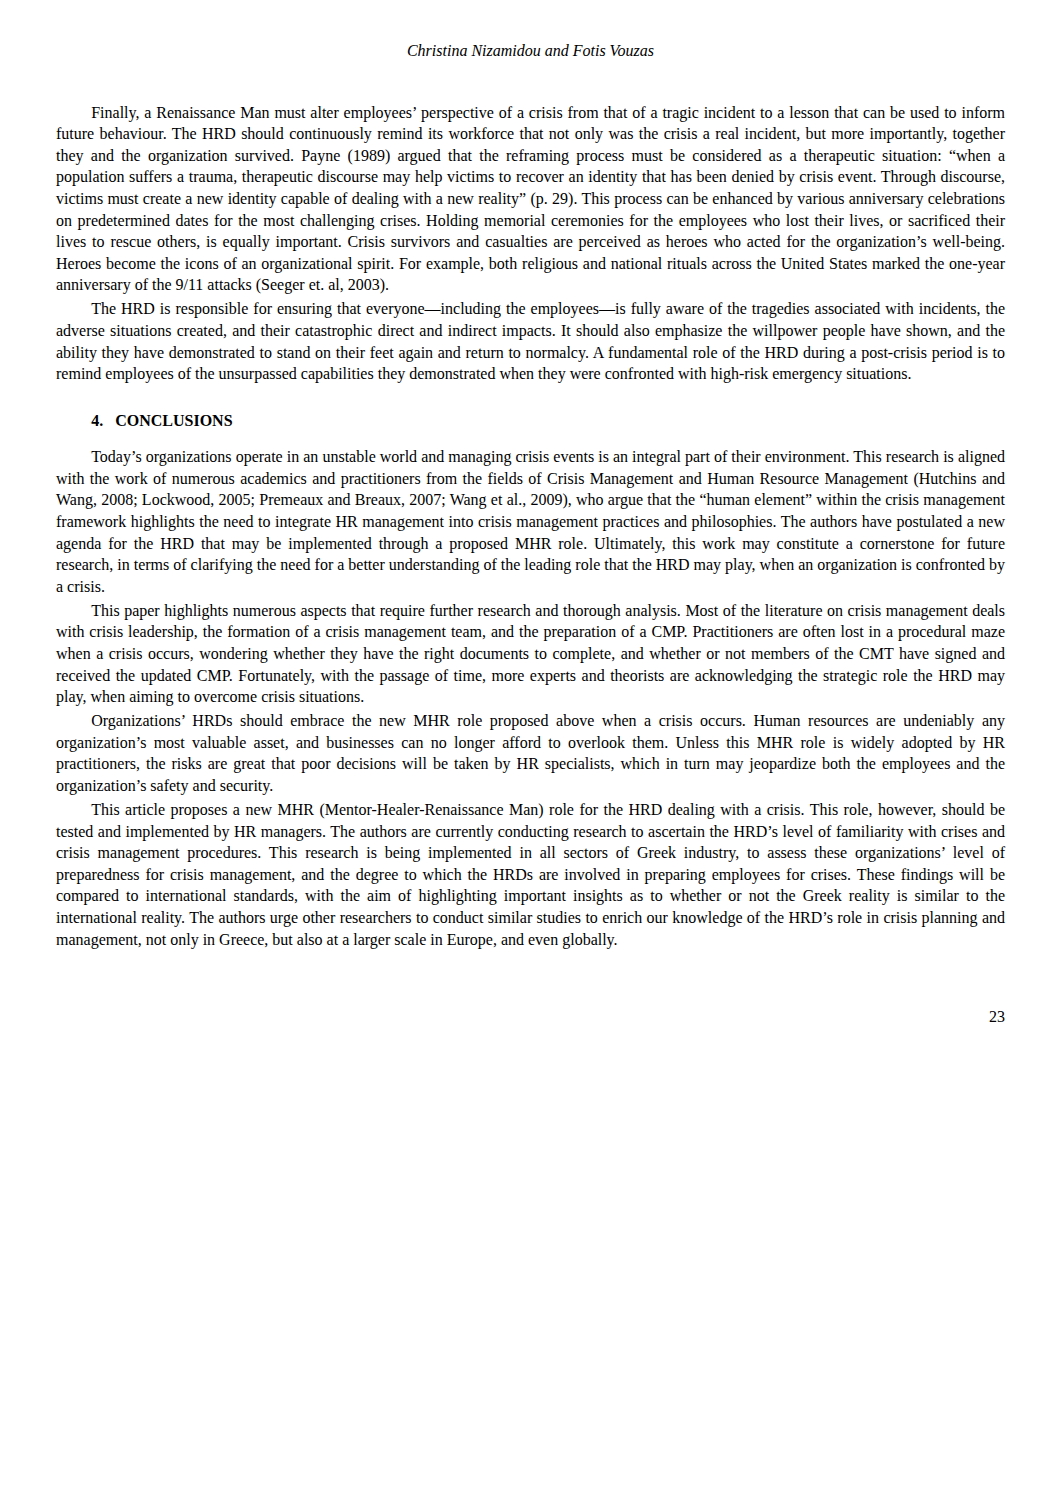Christina Nizamidou and Fotis Vouzas
Finally, a Renaissance Man must alter employees’ perspective of a crisis from that of a tragic incident to a lesson that can be used to inform future behaviour. The HRD should continuously remind its workforce that not only was the crisis a real incident, but more importantly, together they and the organization survived. Payne (1989) argued that the reframing process must be considered as a therapeutic situation: “when a population suffers a trauma, therapeutic discourse may help victims to recover an identity that has been denied by crisis event. Through discourse, victims must create a new identity capable of dealing with a new reality” (p. 29). This process can be enhanced by various anniversary celebrations on predetermined dates for the most challenging crises. Holding memorial ceremonies for the employees who lost their lives, or sacrificed their lives to rescue others, is equally important. Crisis survivors and casualties are perceived as heroes who acted for the organization’s well-being. Heroes become the icons of an organizational spirit. For example, both religious and national rituals across the United States marked the one-year anniversary of the 9/11 attacks (Seeger et. al, 2003).
The HRD is responsible for ensuring that everyone—including the employees—is fully aware of the tragedies associated with incidents, the adverse situations created, and their catastrophic direct and indirect impacts. It should also emphasize the willpower people have shown, and the ability they have demonstrated to stand on their feet again and return to normalcy. A fundamental role of the HRD during a post-crisis period is to remind employees of the unsurpassed capabilities they demonstrated when they were confronted with high-risk emergency situations.
4. CONCLUSIONS
Today’s organizations operate in an unstable world and managing crisis events is an integral part of their environment. This research is aligned with the work of numerous academics and practitioners from the fields of Crisis Management and Human Resource Management (Hutchins and Wang, 2008; Lockwood, 2005; Premeaux and Breaux, 2007; Wang et al., 2009), who argue that the “human element” within the crisis management framework highlights the need to integrate HR management into crisis management practices and philosophies. The authors have postulated a new agenda for the HRD that may be implemented through a proposed MHR role. Ultimately, this work may constitute a cornerstone for future research, in terms of clarifying the need for a better understanding of the leading role that the HRD may play, when an organization is confronted by a crisis.
This paper highlights numerous aspects that require further research and thorough analysis. Most of the literature on crisis management deals with crisis leadership, the formation of a crisis management team, and the preparation of a CMP. Practitioners are often lost in a procedural maze when a crisis occurs, wondering whether they have the right documents to complete, and whether or not members of the CMT have signed and received the updated CMP. Fortunately, with the passage of time, more experts and theorists are acknowledging the strategic role the HRD may play, when aiming to overcome crisis situations.
Organizations’ HRDs should embrace the new MHR role proposed above when a crisis occurs. Human resources are undeniably any organization’s most valuable asset, and businesses can no longer afford to overlook them. Unless this MHR role is widely adopted by HR practitioners, the risks are great that poor decisions will be taken by HR specialists, which in turn may jeopardize both the employees and the organization’s safety and security.
This article proposes a new MHR (Mentor-Healer-Renaissance Man) role for the HRD dealing with a crisis. This role, however, should be tested and implemented by HR managers. The authors are currently conducting research to ascertain the HRD’s level of familiarity with crises and crisis management procedures. This research is being implemented in all sectors of Greek industry, to assess these organizations’ level of preparedness for crisis management, and the degree to which the HRDs are involved in preparing employees for crises. These findings will be compared to international standards, with the aim of highlighting important insights as to whether or not the Greek reality is similar to the international reality. The authors urge other researchers to conduct similar studies to enrich our knowledge of the HRD’s role in crisis planning and management, not only in Greece, but also at a larger scale in Europe, and even globally.
23